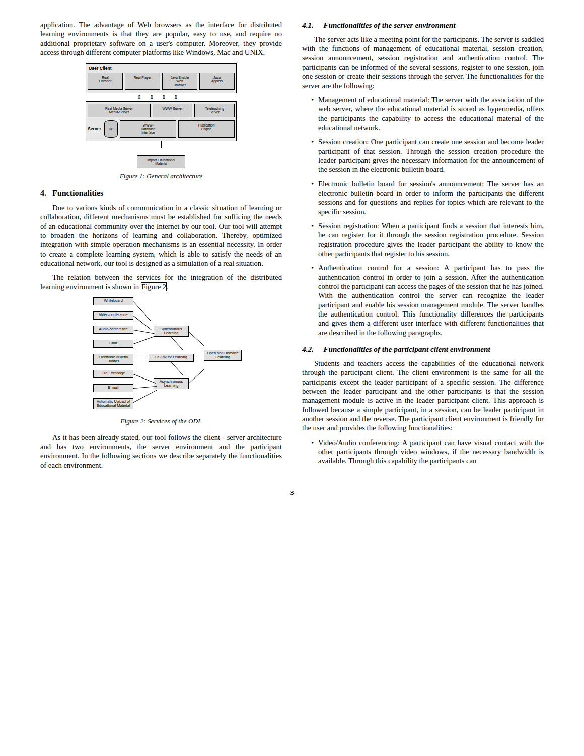application. The advantage of Web browsers as the interface for distributed learning environments is that they are popular, easy to use, and require no additional proprietary software on a user's computer. Moreover, they provide access through different computer platforms like Windows, Mac and UNIX.
User Client
Real
Encoder
Real Player
Java Enable
Web
Broswer
Java
Applets
⇕⇕⇕⇕
Real Media Server
Media-Server
WWW-Server
Teleteaching
Server
Server
DB
WWW-
Database
Interface
Publication
Engine
Import Educational
Material
Figure 1: General architecture
4. Functionalities
Due to various kinds of communication in a classic situation of learning or collaboration, different mechanisms must be established for sufficing the needs of an educational community over the Internet by our tool. Our tool will attempt to broaden the horizons of learning and collaboration. Thereby, optimized integration with simple operation mechanisms is an essential necessity. In order to create a complete learning system, which is able to satisfy the needs of an educational network, our tool is designed as a simulation of a real situation.
The relation between the services for the integration of the distributed learning environment is shown in Figure 2.
Whiteboard
Video-conference
Audio-conference
Chat
Electronic Bulletin
Boards
File Exchange
E-mail
Automatic Upload of
Educational Material
Synchronous
Learning
CSCW for Learning
Asynchronous
Learning
Open and Distance
Learning
Figure 2: Services of the ODL
As it has been already stated, our tool follows the client - server architecture and has two environments, the server environment and the participant environment. In the following sections we describe separately the functionalities of each environment.
4.1. Functionalities of the server environment
The server acts like a meeting point for the participants. The server is saddled with the functions of management of educational material, session creation, session announcement, session registration and authentication control. The participants can be informed of the several sessions, register to one session, join one session or create their sessions through the server. The functionalities for the server are the following:
Management of educational material: The server with the association of the web server, where the educational material is stored as hypermedia, offers the participants the capability to access the educational material of the educational network.
Session creation: One participant can create one session and become leader participant of that session. Through the session creation procedure the leader participant gives the necessary information for the announcement of the session in the electronic bulletin board.
Electronic bulletin board for session's announcement: The server has an electronic bulletin board in order to inform the participants the different sessions and for questions and replies for topics which are relevant to the specific session.
Session registration: When a participant finds a session that interests him, he can register for it through the session registration procedure. Session registration procedure gives the leader participant the ability to know the other participants that register to his session.
Authentication control for a session: A participant has to pass the authentication control in order to join a session. After the authentication control the participant can access the pages of the session that he has joined. With the authentication control the server can recognize the leader participant and enable his session management module. The server handles the authentication control. This functionality differences the participants and gives them a different user interface with different functionalities that are described in the following paragraphs.
4.2. Functionalities of the participant client environment
Students and teachers access the capabilities of the educational network through the participant client. The client environment is the same for all the participants except the leader participant of a specific session. The difference between the leader participant and the other participants is that the session management module is active in the leader participant client. This approach is followed because a simple participant, in a session, can be leader participant in another session and the reverse. The participant client environment is friendly for the user and provides the following functionalities:
Video/Audio conferencing: A participant can have visual contact with the other participants through video windows, if the necessary bandwidth is available. Through this capability the participants can
-3-